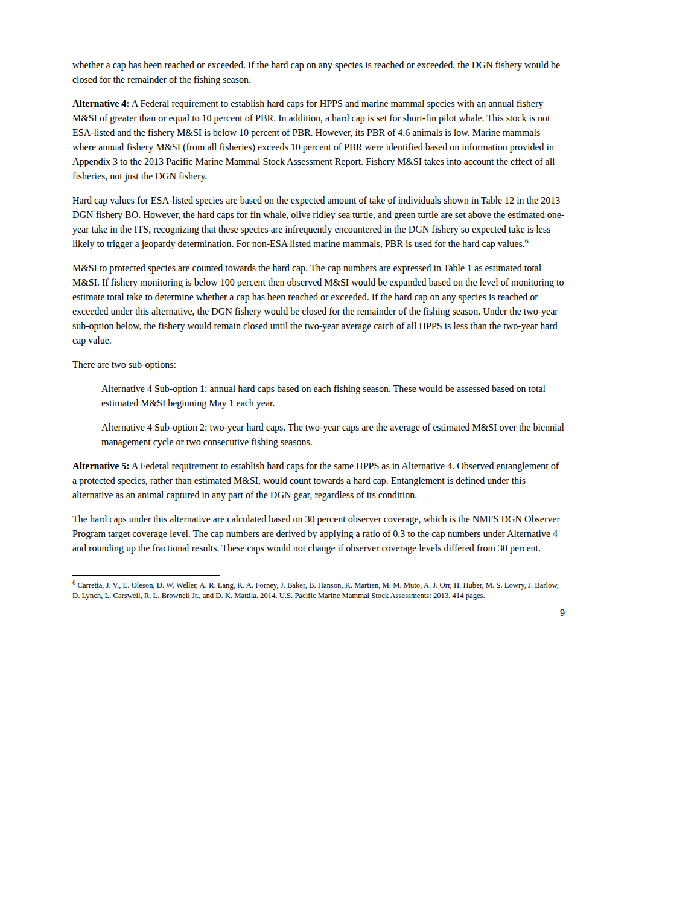whether a cap has been reached or exceeded. If the hard cap on any species is reached or exceeded, the DGN fishery would be closed for the remainder of the fishing season.
Alternative 4: A Federal requirement to establish hard caps for HPPS and marine mammal species with an annual fishery M&SI of greater than or equal to 10 percent of PBR. In addition, a hard cap is set for short-fin pilot whale. This stock is not ESA-listed and the fishery M&SI is below 10 percent of PBR. However, its PBR of 4.6 animals is low. Marine mammals where annual fishery M&SI (from all fisheries) exceeds 10 percent of PBR were identified based on information provided in Appendix 3 to the 2013 Pacific Marine Mammal Stock Assessment Report. Fishery M&SI takes into account the effect of all fisheries, not just the DGN fishery.
Hard cap values for ESA-listed species are based on the expected amount of take of individuals shown in Table 12 in the 2013 DGN fishery BO. However, the hard caps for fin whale, olive ridley sea turtle, and green turtle are set above the estimated one-year take in the ITS, recognizing that these species are infrequently encountered in the DGN fishery so expected take is less likely to trigger a jeopardy determination. For non-ESA listed marine mammals, PBR is used for the hard cap values.6
M&SI to protected species are counted towards the hard cap. The cap numbers are expressed in Table 1 as estimated total M&SI. If fishery monitoring is below 100 percent then observed M&SI would be expanded based on the level of monitoring to estimate total take to determine whether a cap has been reached or exceeded. If the hard cap on any species is reached or exceeded under this alternative, the DGN fishery would be closed for the remainder of the fishing season. Under the two-year sub-option below, the fishery would remain closed until the two-year average catch of all HPPS is less than the two-year hard cap value.
There are two sub-options:
Alternative 4 Sub-option 1: annual hard caps based on each fishing season. These would be assessed based on total estimated M&SI beginning May 1 each year.
Alternative 4 Sub-option 2: two-year hard caps. The two-year caps are the average of estimated M&SI over the biennial management cycle or two consecutive fishing seasons.
Alternative 5: A Federal requirement to establish hard caps for the same HPPS as in Alternative 4. Observed entanglement of a protected species, rather than estimated M&SI, would count towards a hard cap. Entanglement is defined under this alternative as an animal captured in any part of the DGN gear, regardless of its condition.
The hard caps under this alternative are calculated based on 30 percent observer coverage, which is the NMFS DGN Observer Program target coverage level. The cap numbers are derived by applying a ratio of 0.3 to the cap numbers under Alternative 4 and rounding up the fractional results. These caps would not change if observer coverage levels differed from 30 percent.
6 Carretta, J. V., E. Oleson, D. W. Weller, A. R. Lang, K. A. Forney, J. Baker, B. Hanson, K. Martien, M. M. Muto, A. J. Orr, H. Huber, M. S. Lowry, J. Barlow, D. Lynch, L. Carswell, R. L. Brownell Jr., and D. K. Mattila. 2014. U.S. Pacific Marine Mammal Stock Assessments: 2013. 414 pages.
9